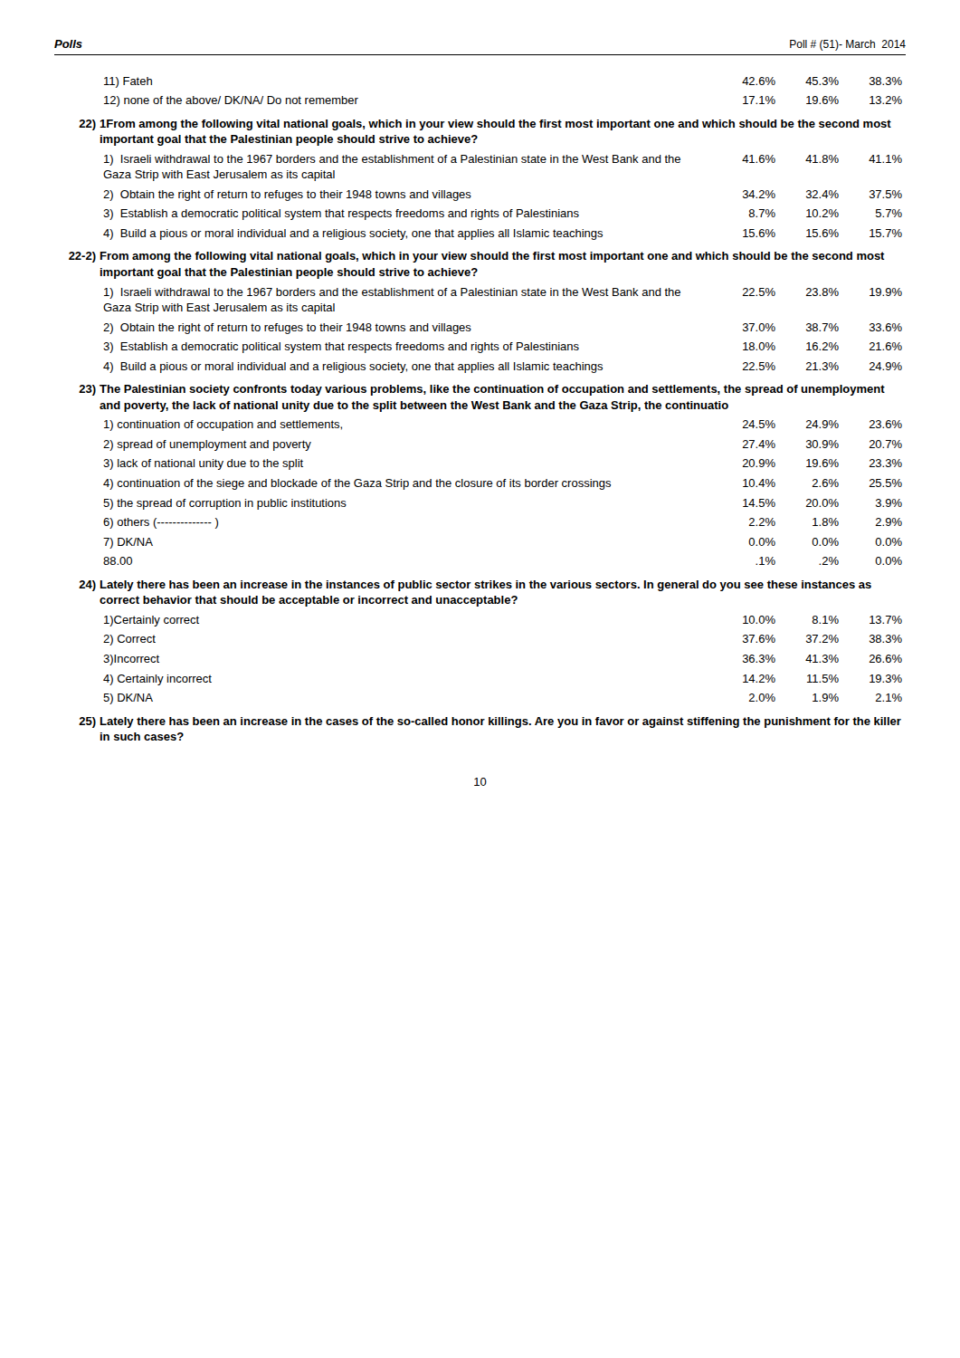Polls
Poll # (51)- March 2014
| | 11) Fateh | 42.6% | 45.3% | 38.3% |
| | 12) none of the above/ DK/NA/ Do not remember | 17.1% | 19.6% | 13.2% |
| 22) | 1From among the following vital national goals, which in your view should the first most important one and which should be the second most important goal that the Palestinian people should strive to achieve? |
| | 1) Israeli withdrawal to the 1967 borders and the establishment of a Palestinian state in the West Bank and the Gaza Strip with East Jerusalem as its capital | 41.6% | 41.8% | 41.1% |
| | 2) Obtain the right of return to refuges to their 1948 towns and villages | 34.2% | 32.4% | 37.5% |
| | 3) Establish a democratic political system that respects freedoms and rights of Palestinians | 8.7% | 10.2% | 5.7% |
| | 4) Build a pious or moral individual and a religious society, one that applies all Islamic teachings | 15.6% | 15.6% | 15.7% |
| 22-2) | From among the following vital national goals, which in your view should the first most important one and which should be the second most important goal that the Palestinian people should strive to achieve? |
| | 1) Israeli withdrawal to the 1967 borders and the establishment of a Palestinian state in the West Bank and the Gaza Strip with East Jerusalem as its capital | 22.5% | 23.8% | 19.9% |
| | 2) Obtain the right of return to refuges to their 1948 towns and villages | 37.0% | 38.7% | 33.6% |
| | 3) Establish a democratic political system that respects freedoms and rights of Palestinians | 18.0% | 16.2% | 21.6% |
| | 4) Build a pious or moral individual and a religious society, one that applies all Islamic teachings | 22.5% | 21.3% | 24.9% |
| 23) | The Palestinian society confronts today various problems, like the continuation of occupation and settlements, the spread of unemployment and poverty, the lack of national unity due to the split between the West Bank and the Gaza Strip, the continuatio |
| | 1) continuation of occupation and settlements, | 24.5% | 24.9% | 23.6% |
| | 2) spread of unemployment and poverty | 27.4% | 30.9% | 20.7% |
| | 3) lack of national unity due to the split | 20.9% | 19.6% | 23.3% |
| | 4) continuation of the siege and blockade of the Gaza Strip and the closure of its border crossings | 10.4% | 2.6% | 25.5% |
| | 5) the spread of corruption in public institutions | 14.5% | 20.0% | 3.9% |
| | 6) others (-------------- ) | 2.2% | 1.8% | 2.9% |
| | 7) DK/NA | 0.0% | 0.0% | 0.0% |
| | 88.00 | .1% | .2% | 0.0% |
| 24) | Lately there has been an increase in the instances of public sector strikes in the various sectors. In general do you see these instances as correct behavior that should be acceptable or incorrect and unacceptable? |
| | 1)Certainly correct | 10.0% | 8.1% | 13.7% |
| | 2) Correct | 37.6% | 37.2% | 38.3% |
| | 3)Incorrect | 36.3% | 41.3% | 26.6% |
| | 4) Certainly incorrect | 14.2% | 11.5% | 19.3% |
| | 5) DK/NA | 2.0% | 1.9% | 2.1% |
| 25) | Lately there has been an increase in the cases of the so-called honor killings. Are you in favor or against stiffening the punishment for the killer in such cases? |
10